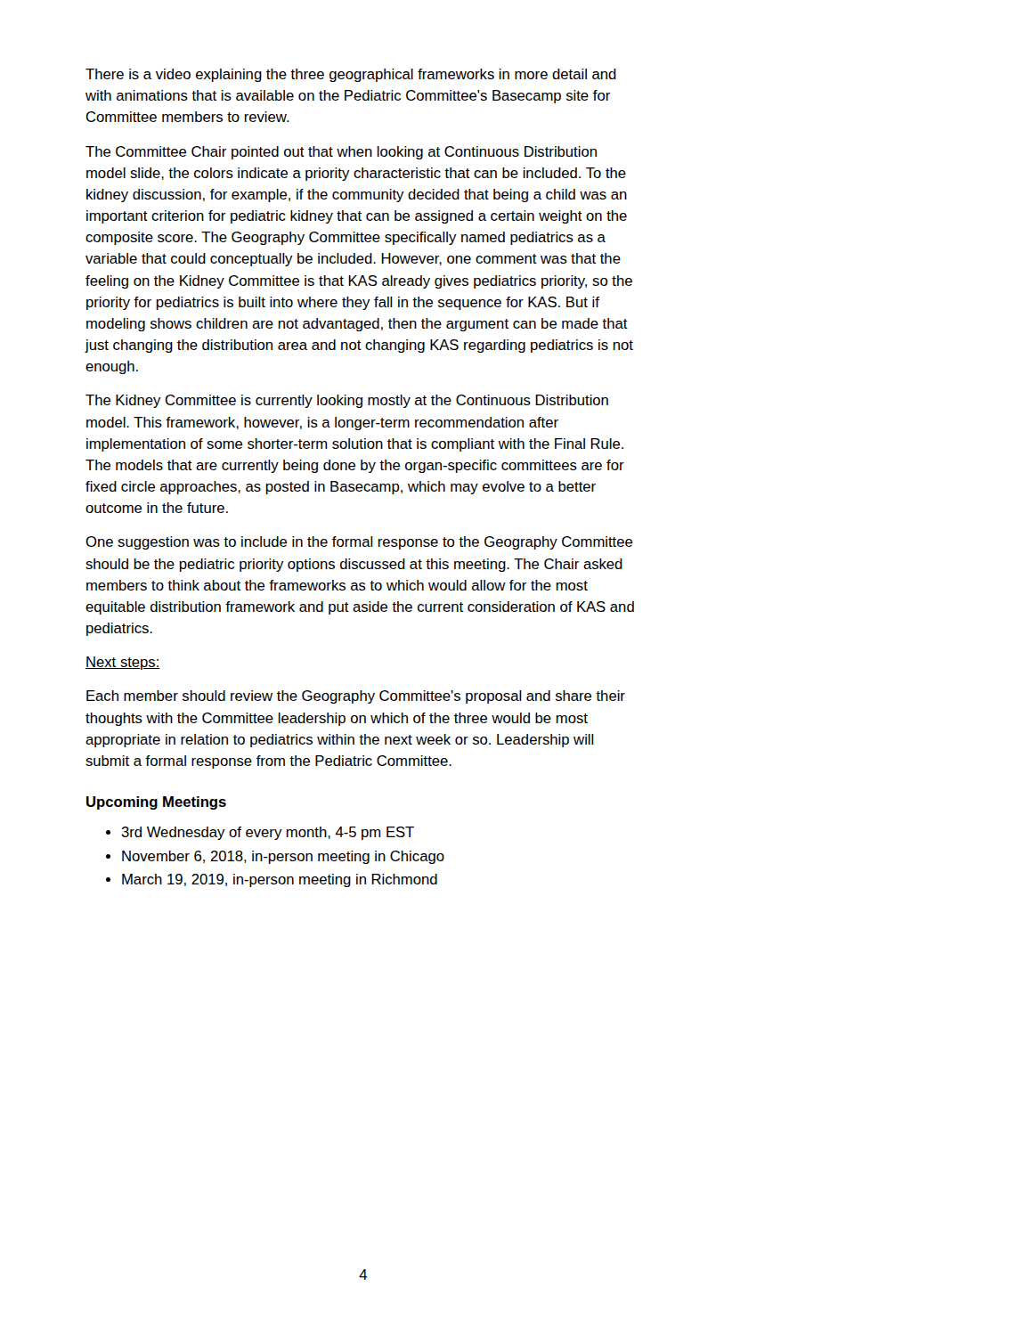There is a video explaining the three geographical frameworks in more detail and with animations that is available on the Pediatric Committee's Basecamp site for Committee members to review.
The Committee Chair pointed out that when looking at Continuous Distribution model slide, the colors indicate a priority characteristic that can be included. To the kidney discussion, for example, if the community decided that being a child was an important criterion for pediatric kidney that can be assigned a certain weight on the composite score. The Geography Committee specifically named pediatrics as a variable that could conceptually be included. However, one comment was that the feeling on the Kidney Committee is that KAS already gives pediatrics priority, so the priority for pediatrics is built into where they fall in the sequence for KAS. But if modeling shows children are not advantaged, then the argument can be made that just changing the distribution area and not changing KAS regarding pediatrics is not enough.
The Kidney Committee is currently looking mostly at the Continuous Distribution model. This framework, however, is a longer-term recommendation after implementation of some shorter-term solution that is compliant with the Final Rule. The models that are currently being done by the organ-specific committees are for fixed circle approaches, as posted in Basecamp, which may evolve to a better outcome in the future.
One suggestion was to include in the formal response to the Geography Committee should be the pediatric priority options discussed at this meeting. The Chair asked members to think about the frameworks as to which would allow for the most equitable distribution framework and put aside the current consideration of KAS and pediatrics.
Next steps:
Each member should review the Geography Committee's proposal and share their thoughts with the Committee leadership on which of the three would be most appropriate in relation to pediatrics within the next week or so. Leadership will submit a formal response from the Pediatric Committee.
Upcoming Meetings
3rd Wednesday of every month, 4-5 pm EST
November 6, 2018, in-person meeting in Chicago
March 19, 2019, in-person meeting in Richmond
4